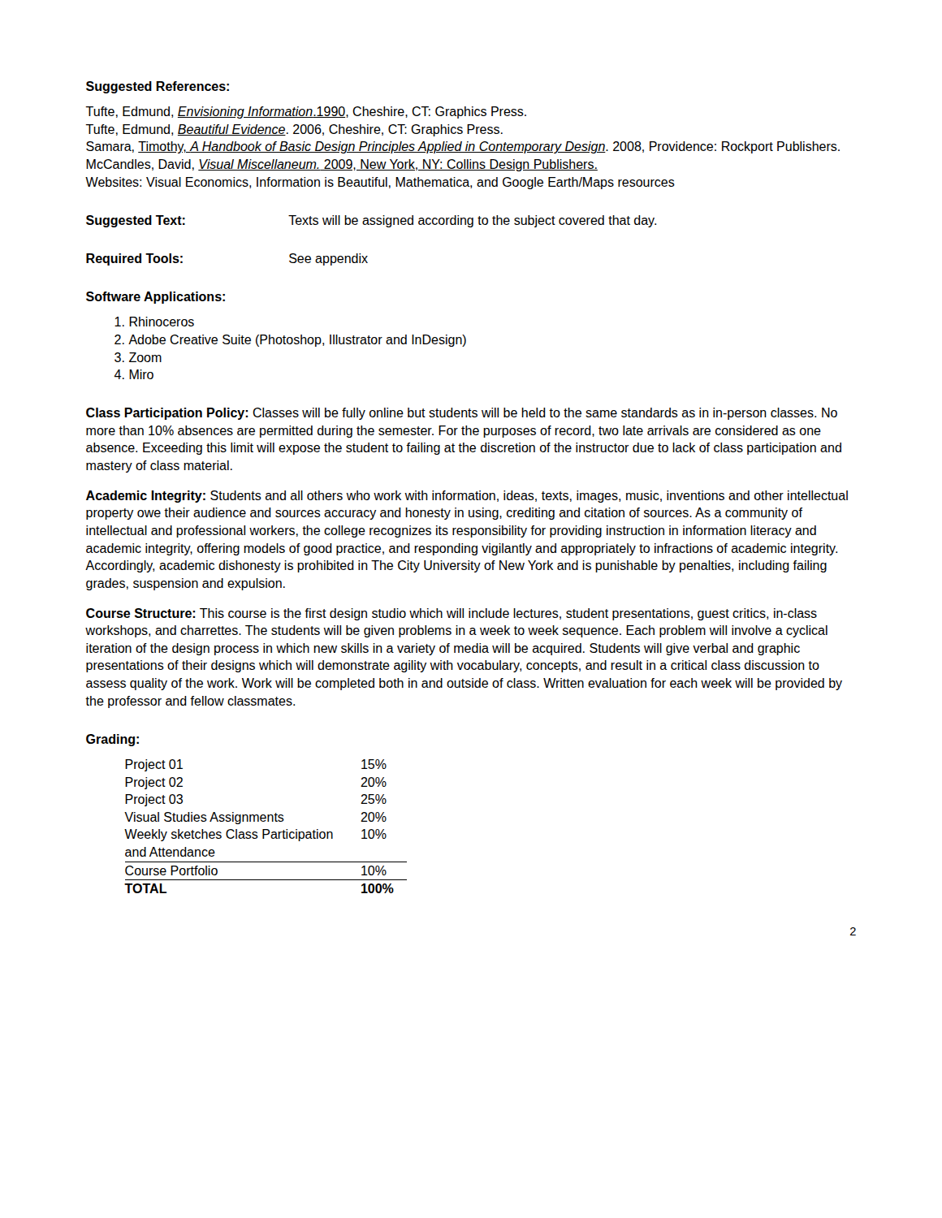Suggested References:
Tufte, Edmund, Envisioning Information.1990, Cheshire, CT: Graphics Press.
Tufte, Edmund, Beautiful Evidence. 2006, Cheshire, CT: Graphics Press.
Samara, Timothy, A Handbook of Basic Design Principles Applied in Contemporary Design. 2008, Providence: Rockport Publishers.
McCandles, David, Visual Miscellaneum. 2009, New York, NY: Collins Design Publishers.
Websites: Visual Economics, Information is Beautiful, Mathematica, and Google Earth/Maps resources
| Suggested Text: | Texts will be assigned according to the subject covered that day. |
| Required Tools: | See appendix |
Software Applications:
Rhinoceros
Adobe Creative Suite (Photoshop, Illustrator and InDesign)
Zoom
Miro
Class Participation Policy: Classes will be fully online but students will be held to the same standards as in in-person classes. No more than 10% absences are permitted during the semester. For the purposes of record, two late arrivals are considered as one absence. Exceeding this limit will expose the student to failing at the discretion of the instructor due to lack of class participation and mastery of class material.
Academic Integrity: Students and all others who work with information, ideas, texts, images, music, inventions and other intellectual property owe their audience and sources accuracy and honesty in using, crediting and citation of sources. As a community of intellectual and professional workers, the college recognizes its responsibility for providing instruction in information literacy and academic integrity, offering models of good practice, and responding vigilantly and appropriately to infractions of academic integrity. Accordingly, academic dishonesty is prohibited in The City University of New York and is punishable by penalties, including failing grades, suspension and expulsion.
Course Structure: This course is the first design studio which will include lectures, student presentations, guest critics, in-class workshops, and charrettes. The students will be given problems in a week to week sequence. Each problem will involve a cyclical iteration of the design process in which new skills in a variety of media will be acquired. Students will give verbal and graphic presentations of their designs which will demonstrate agility with vocabulary, concepts, and result in a critical class discussion to assess quality of the work. Work will be completed both in and outside of class. Written evaluation for each week will be provided by the professor and fellow classmates.
Grading:
| Project 01 | 15% |
| Project 02 | 20% |
| Project 03 | 25% |
| Visual Studies Assignments | 20% |
| Weekly sketches Class Participation | 10% |
| and Attendance | |
| Course Portfolio | 10% |
| TOTAL | 100% |
2